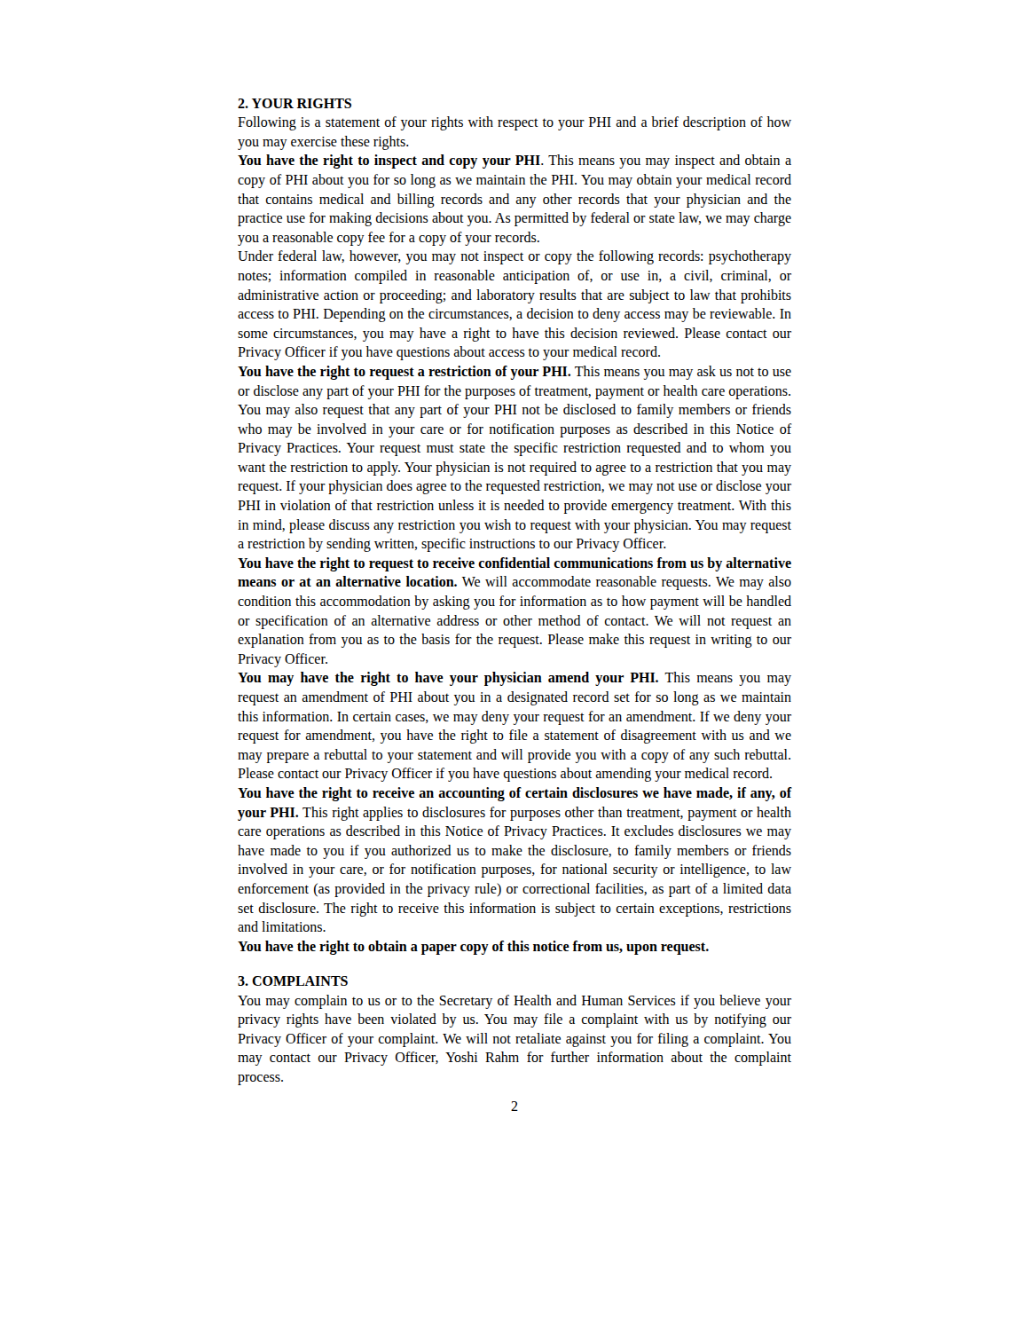2. YOUR RIGHTS
Following is a statement of your rights with respect to your PHI and a brief description of how you may exercise these rights.
You have the right to inspect and copy your PHI. This means you may inspect and obtain a copy of PHI about you for so long as we maintain the PHI. You may obtain your medical record that contains medical and billing records and any other records that your physician and the practice use for making decisions about you. As permitted by federal or state law, we may charge you a reasonable copy fee for a copy of your records.
Under federal law, however, you may not inspect or copy the following records: psychotherapy notes; information compiled in reasonable anticipation of, or use in, a civil, criminal, or administrative action or proceeding; and laboratory results that are subject to law that prohibits access to PHI. Depending on the circumstances, a decision to deny access may be reviewable. In some circumstances, you may have a right to have this decision reviewed. Please contact our Privacy Officer if you have questions about access to your medical record.
You have the right to request a restriction of your PHI. This means you may ask us not to use or disclose any part of your PHI for the purposes of treatment, payment or health care operations. You may also request that any part of your PHI not be disclosed to family members or friends who may be involved in your care or for notification purposes as described in this Notice of Privacy Practices. Your request must state the specific restriction requested and to whom you want the restriction to apply. Your physician is not required to agree to a restriction that you may request. If your physician does agree to the requested restriction, we may not use or disclose your PHI in violation of that restriction unless it is needed to provide emergency treatment. With this in mind, please discuss any restriction you wish to request with your physician. You may request a restriction by sending written, specific instructions to our Privacy Officer.
You have the right to request to receive confidential communications from us by alternative means or at an alternative location. We will accommodate reasonable requests. We may also condition this accommodation by asking you for information as to how payment will be handled or specification of an alternative address or other method of contact. We will not request an explanation from you as to the basis for the request. Please make this request in writing to our Privacy Officer.
You may have the right to have your physician amend your PHI. This means you may request an amendment of PHI about you in a designated record set for so long as we maintain this information. In certain cases, we may deny your request for an amendment. If we deny your request for amendment, you have the right to file a statement of disagreement with us and we may prepare a rebuttal to your statement and will provide you with a copy of any such rebuttal. Please contact our Privacy Officer if you have questions about amending your medical record.
You have the right to receive an accounting of certain disclosures we have made, if any, of your PHI. This right applies to disclosures for purposes other than treatment, payment or health care operations as described in this Notice of Privacy Practices. It excludes disclosures we may have made to you if you authorized us to make the disclosure, to family members or friends involved in your care, or for notification purposes, for national security or intelligence, to law enforcement (as provided in the privacy rule) or correctional facilities, as part of a limited data set disclosure. The right to receive this information is subject to certain exceptions, restrictions and limitations.
You have the right to obtain a paper copy of this notice from us, upon request.
3. COMPLAINTS
You may complain to us or to the Secretary of Health and Human Services if you believe your privacy rights have been violated by us. You may file a complaint with us by notifying our Privacy Officer of your complaint. We will not retaliate against you for filing a complaint. You may contact our Privacy Officer, Yoshi Rahm for further information about the complaint process.
2